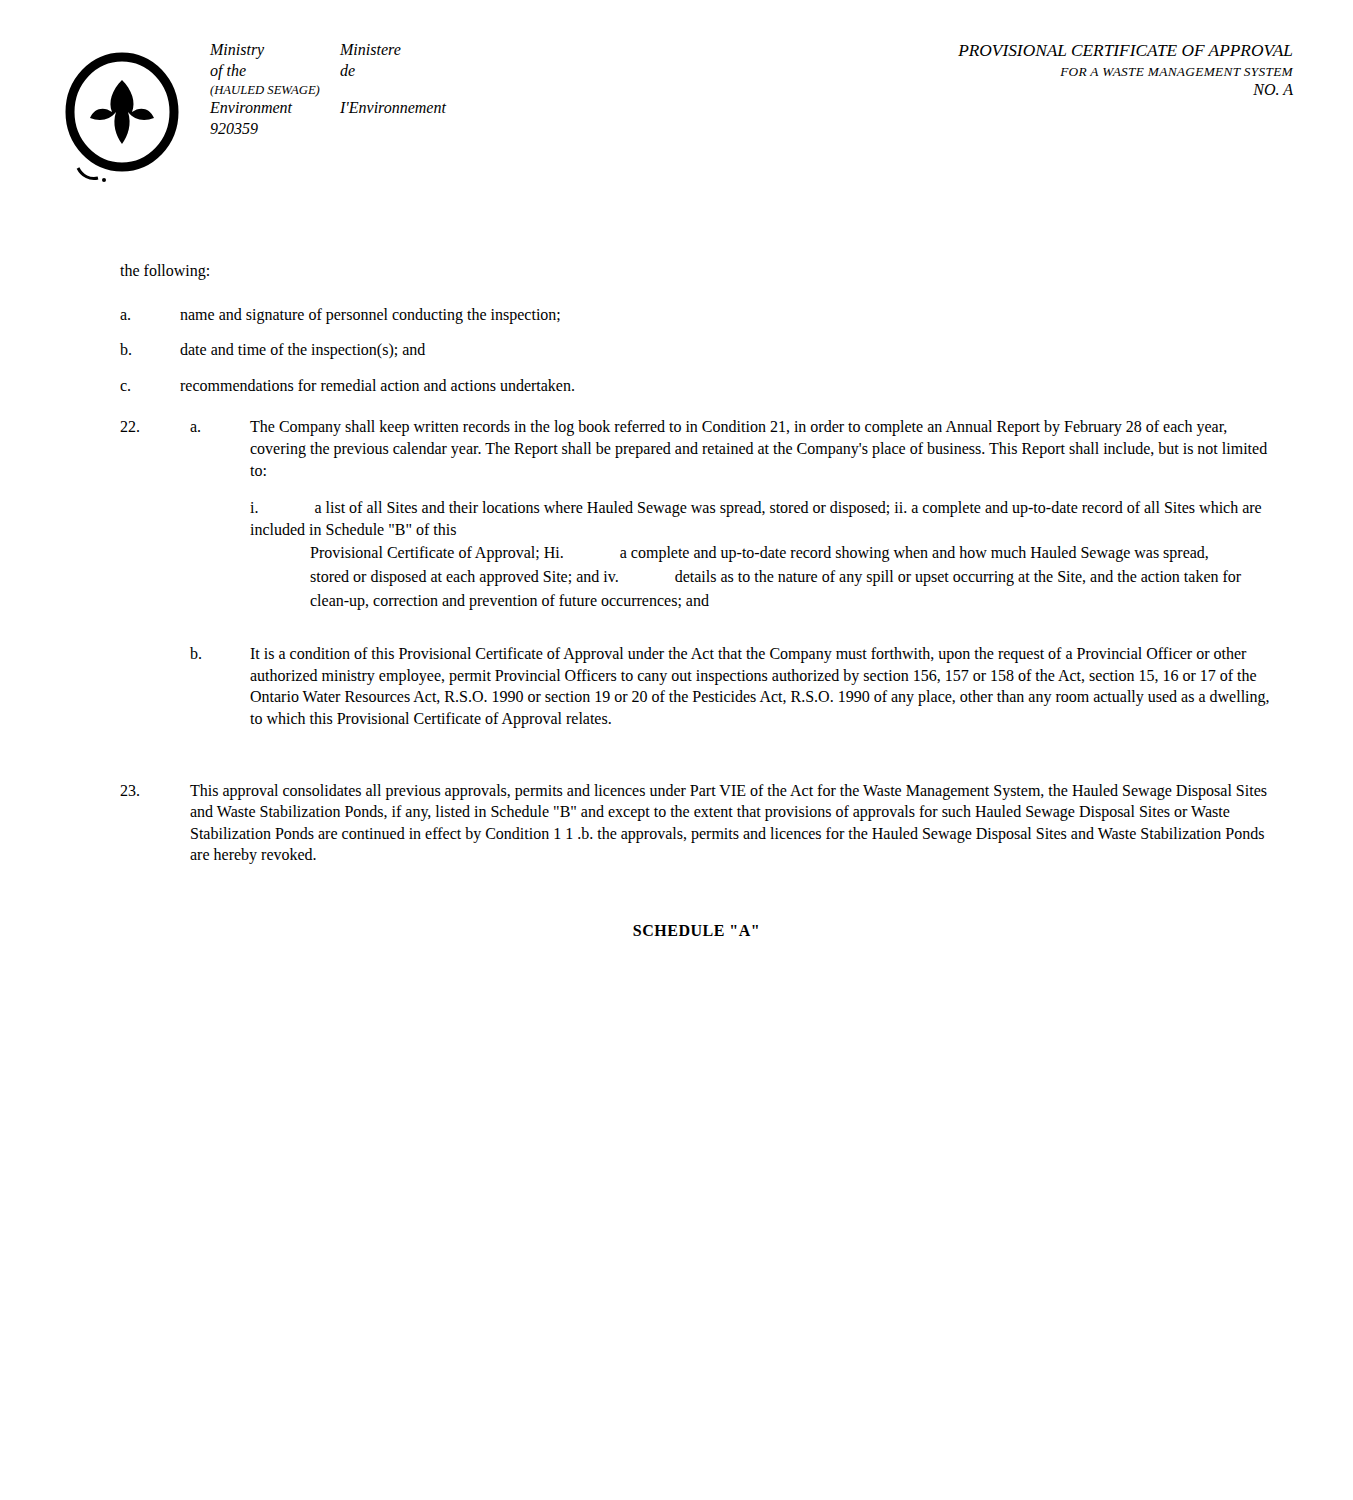Ministry Ministere
of the de
(HAULED SEWAGE)
Environment I'Environnement
920359
PROVISIONAL CERTIFICATE OF APPROVAL
FOR A WASTE MANAGEMENT SYSTEM
NO. A
the following:
a. name and signature of personnel conducting the inspection;
b. date and time of the inspection(s); and
c. recommendations for remedial action and actions undertaken.
22.
a.
The Company shall keep written records in the log book referred to in Condition 21, in order to complete an Annual Report by February 28 of each year, covering the previous calendar year. The Report shall be prepared and retained at the Company's place of business. This Report shall include, but is not limited to:
i. a list of all Sites and their locations where Hauled Sewage was spread, stored or disposed; ii. a complete and up-to-date record of all Sites which are included in Schedule "B" of this
Provisional Certificate of Approval; Hi. a complete and up-to-date record showing when and how much Hauled Sewage was spread,
stored or disposed at each approved Site; and iv. details as to the nature of any spill or upset occurring at the Site, and the action taken for
clean-up, correction and prevention of future occurrences; and
b.
It is a condition of this Provisional Certificate of Approval under the Act that the Company must forthwith, upon the request of a Provincial Officer or other authorized ministry employee, permit Provincial Officers to cany out inspections authorized by section 156, 157 or 158 of the Act, section 15, 16 or 17 of the Ontario Water Resources Act, R.S.O. 1990 or section 19 or 20 of the Pesticides Act, R.S.O. 1990 of any place, other than any room actually used as a dwelling, to which this Provisional Certificate of Approval relates.
23.
This approval consolidates all previous approvals, permits and licences under Part VIE of the Act for the Waste Management System, the Hauled Sewage Disposal Sites and Waste Stabilization Ponds, if any, listed in Schedule "B" and except to the extent that provisions of approvals for such Hauled Sewage Disposal Sites or Waste Stabilization Ponds are continued in effect by Condition 1 1 .b. the approvals, permits and licences for the Hauled Sewage Disposal Sites and Waste Stabilization Ponds are hereby revoked.
SCHEDULE "A"